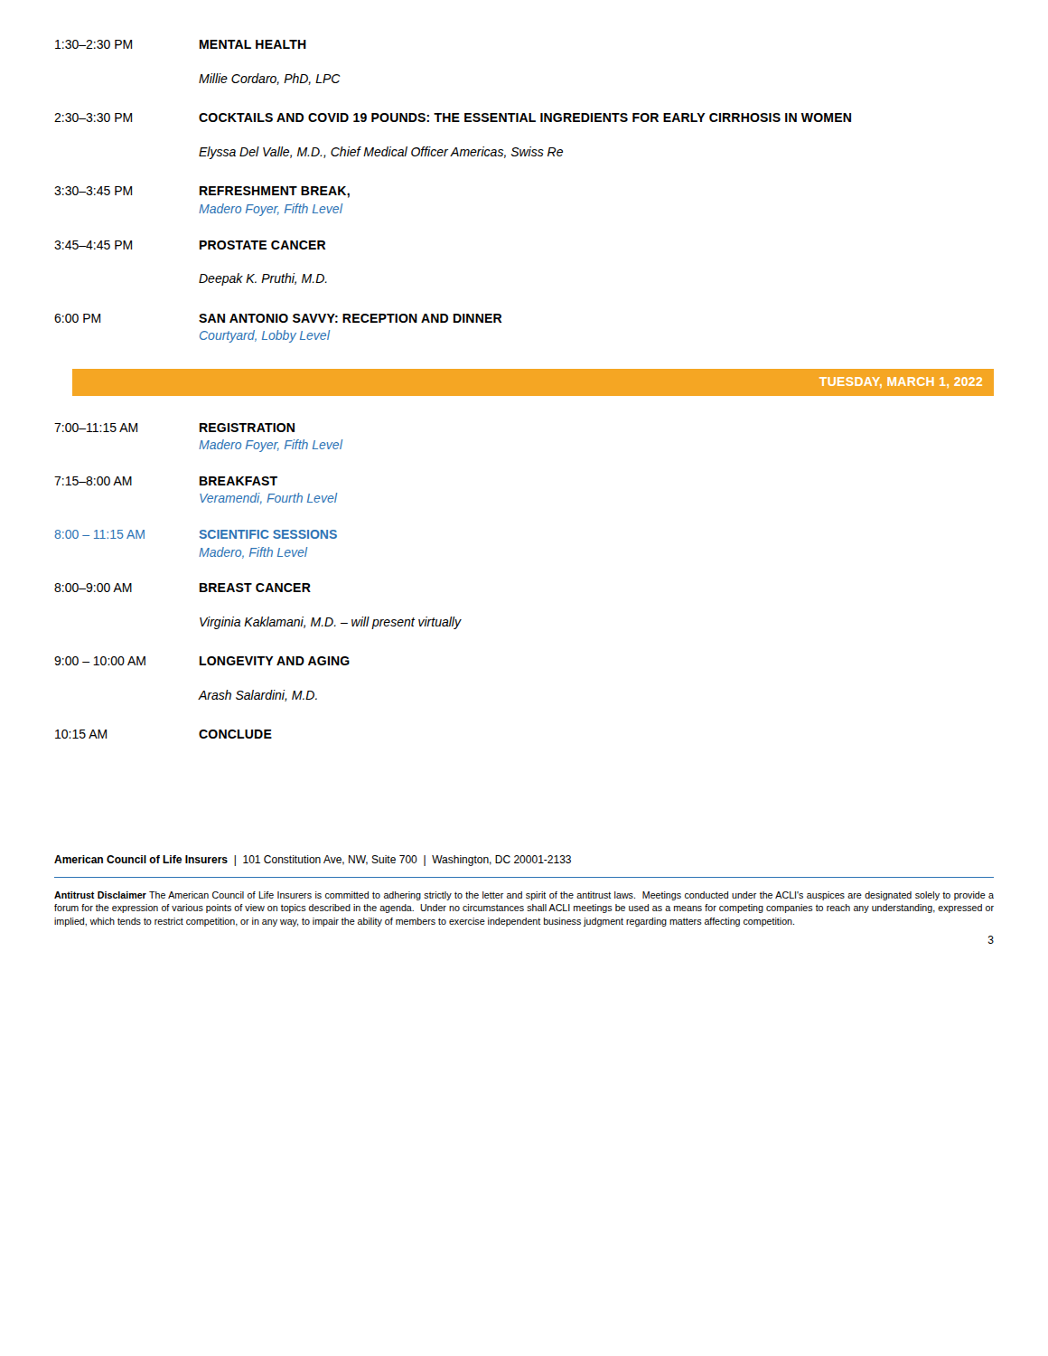1:30–2:30 PM
MENTAL HEALTH
Millie Cordaro, PhD, LPC
2:30–3:30 PM
COCKTAILS AND COVID 19 POUNDS: THE ESSENTIAL INGREDIENTS FOR EARLY CIRRHOSIS IN WOMEN
Elyssa Del Valle, M.D., Chief Medical Officer Americas, Swiss Re
3:30–3:45 PM
REFRESHMENT BREAK,
Madero Foyer, Fifth Level
3:45–4:45 PM
PROSTATE CANCER
Deepak K. Pruthi, M.D.
6:00 PM
SAN ANTONIO SAVVY: RECEPTION AND DINNER
Courtyard, Lobby Level
TUESDAY, MARCH 1, 2022
7:00–11:15 AM
REGISTRATION
Madero Foyer, Fifth Level
7:15–8:00 AM
BREAKFAST
Veramendi, Fourth Level
8:00 – 11:15 AM
SCIENTIFIC SESSIONS
Madero, Fifth Level
8:00–9:00 AM
BREAST CANCER
Virginia Kaklamani, M.D. – will present virtually
9:00 – 10:00 AM
LONGEVITY AND AGING
Arash Salardini, M.D.
10:15 AM
CONCLUDE
American Council of Life Insurers | 101 Constitution Ave, NW, Suite 700 | Washington, DC 20001-2133
Antitrust Disclaimer The American Council of Life Insurers is committed to adhering strictly to the letter and spirit of the antitrust laws. Meetings conducted under the ACLI's auspices are designated solely to provide a forum for the expression of various points of view on topics described in the agenda. Under no circumstances shall ACLI meetings be used as a means for competing companies to reach any understanding, expressed or implied, which tends to restrict competition, or in any way, to impair the ability of members to exercise independent business judgment regarding matters affecting competition.
3